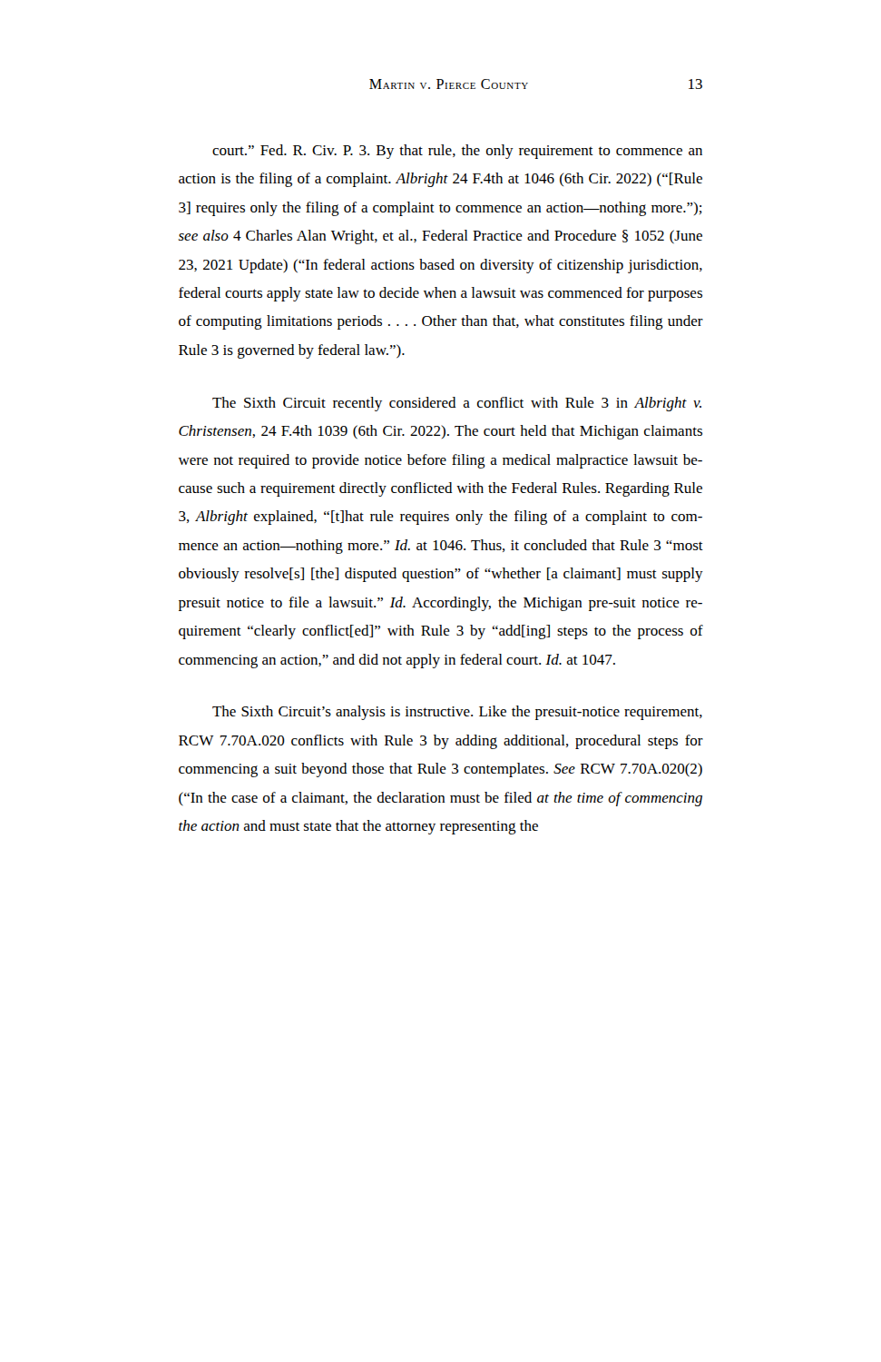Martin v. Pierce County 13
court.” Fed. R. Civ. P. 3. By that rule, the only requirement to commence an action is the filing of a complaint. Albright 24 F.4th at 1046 (6th Cir. 2022) (“[Rule 3] requires only the filing of a complaint to commence an action—nothing more.”); see also 4 Charles Alan Wright, et al., Federal Practice and Procedure § 1052 (June 23, 2021 Update) (“In federal actions based on diversity of citizenship jurisdiction, federal courts apply state law to decide when a lawsuit was commenced for purposes of computing limitations periods . . . . Other than that, what constitutes filing under Rule 3 is governed by federal law.”).
The Sixth Circuit recently considered a conflict with Rule 3 in Albright v. Christensen, 24 F.4th 1039 (6th Cir. 2022). The court held that Michigan claimants were not required to provide notice before filing a medical malpractice lawsuit because such a requirement directly conflicted with the Federal Rules. Regarding Rule 3, Albright explained, “[t]hat rule requires only the filing of a complaint to commence an action—nothing more.” Id. at 1046. Thus, it concluded that Rule 3 “most obviously resolve[s] [the] disputed question” of “whether [a claimant] must supply presuit notice to file a lawsuit.” Id. Accordingly, the Michigan pre-suit notice requirement “clearly conflict[ed]” with Rule 3 by “add[ing] steps to the process of commencing an action,” and did not apply in federal court. Id. at 1047.
The Sixth Circuit’s analysis is instructive. Like the presuit-notice requirement, RCW 7.70A.020 conflicts with Rule 3 by adding additional, procedural steps for commencing a suit beyond those that Rule 3 contemplates. See RCW 7.70A.020(2) (“In the case of a claimant, the declaration must be filed at the time of commencing the action and must state that the attorney representing the